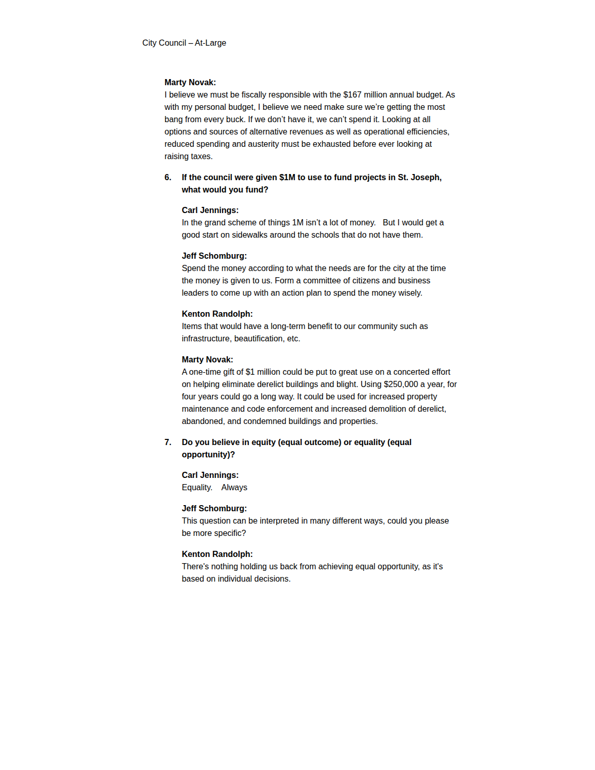City Council – At-Large
Marty Novak:
I believe we must be fiscally responsible with the $167 million annual budget. As with my personal budget, I believe we need make sure we’re getting the most bang from every buck. If we don’t have it, we can’t spend it. Looking at all options and sources of alternative revenues as well as operational efficiencies, reduced spending and austerity must be exhausted before ever looking at raising taxes.
6.
If the council were given $1M to use to fund projects in St. Joseph, what would you fund?
Carl Jennings:
In the grand scheme of things 1M isn’t a lot of money. But I would get a good start on sidewalks around the schools that do not have them.
Jeff Schomburg:
Spend the money according to what the needs are for the city at the time the money is given to us. Form a committee of citizens and business leaders to come up with an action plan to spend the money wisely.
Kenton Randolph:
Items that would have a long-term benefit to our community such as infrastructure, beautification, etc.
Marty Novak:
A one-time gift of $1 million could be put to great use on a concerted effort on helping eliminate derelict buildings and blight. Using $250,000 a year, for four years could go a long way. It could be used for increased property maintenance and code enforcement and increased demolition of derelict, abandoned, and condemned buildings and properties.
7.
Do you believe in equity (equal outcome) or equality (equal opportunity)?
Carl Jennings:
Equality. Always
Jeff Schomburg:
This question can be interpreted in many different ways, could you please be more specific?
Kenton Randolph:
There's nothing holding us back from achieving equal opportunity, as it's based on individual decisions.